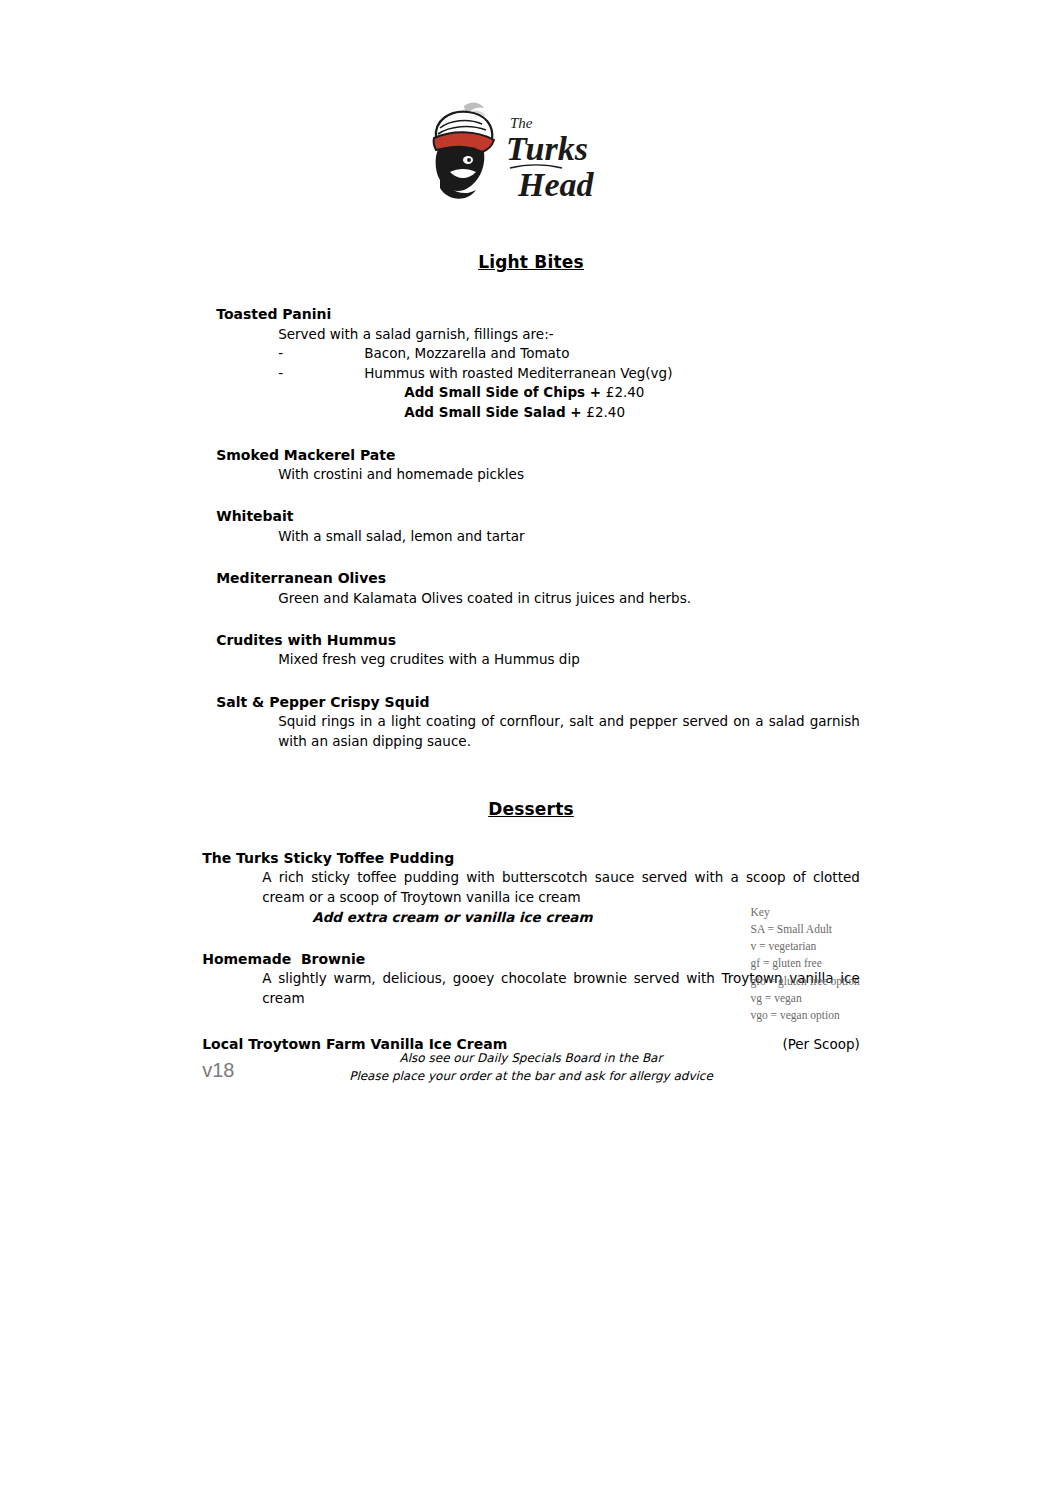The Turks Head
Light Bites
Toasted Panini
Served with a salad garnish, fillings are:-
-Bacon, Mozzarella and Tomato
-Hummus with roasted Mediterranean Veg(vg)
Add Small Side of Chips + £2.40
Add Small Side Salad + £2.40
Smoked Mackerel Pate
With crostini and homemade pickles
Whitebait
With a small salad, lemon and tartar
Mediterranean Olives
Green and Kalamata Olives coated in citrus juices and herbs.
Crudites with Hummus
Mixed fresh veg crudites with a Hummus dip
Salt & Pepper Crispy Squid
Squid rings in a light coating of cornflour, salt and pepper served on a salad garnish with an asian dipping sauce.
Desserts
The Turks Sticky Toffee Pudding
A rich sticky toffee pudding with butterscotch sauce served with a scoop of clotted cream or a scoop of Troytown vanilla ice cream
Add extra cream or vanilla ice cream
Homemade Brownie
A slightly warm, delicious, gooey chocolate brownie served with Troytown vanilla ice cream
Local Troytown Farm Vanilla Ice Cream
(Per Scoop)
Key
SA = Small Adult
v = vegetarian
gf = gluten free
gfo = gluten free option
vg = vegan
vgo = vegan option
v18
Also see our Daily Specials Board in the Bar
Please place your order at the bar and ask for allergy advice